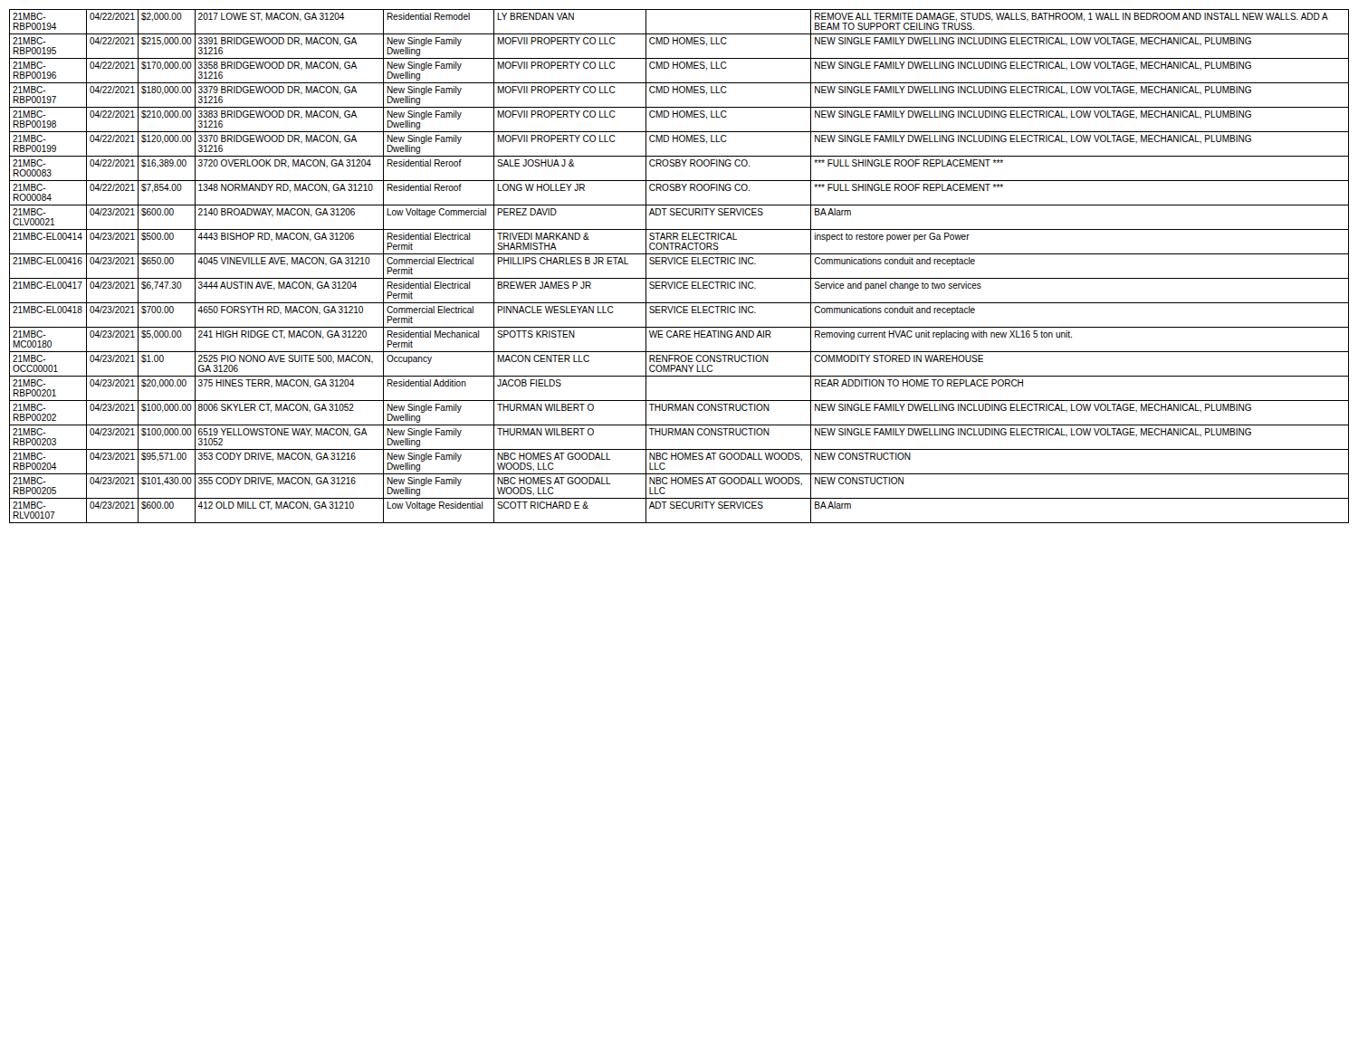| 21MBC-RBP00194 | 04/22/2021 | $2,000.00 | 2017 LOWE ST, MACON, GA 31204 | Residential Remodel | LY BRENDAN VAN | | REMOVE ALL TERMITE DAMAGE, STUDS, WALLS, BATHROOM, 1 WALL IN BEDROOM AND INSTALL NEW WALLS. ADD A BEAM TO SUPPORT CEILING TRUSS. |
| 21MBC-RBP00195 | 04/22/2021 | $215,000.00 | 3391 BRIDGEWOOD DR, MACON, GA 31216 | New Single Family Dwelling | MOFVII PROPERTY CO LLC | CMD HOMES, LLC | NEW SINGLE FAMILY DWELLING INCLUDING ELECTRICAL, LOW VOLTAGE, MECHANICAL, PLUMBING |
| 21MBC-RBP00196 | 04/22/2021 | $170,000.00 | 3358 BRIDGEWOOD DR, MACON, GA 31216 | New Single Family Dwelling | MOFVII PROPERTY CO LLC | CMD HOMES, LLC | NEW SINGLE FAMILY DWELLING INCLUDING ELECTRICAL, LOW VOLTAGE, MECHANICAL, PLUMBING |
| 21MBC-RBP00197 | 04/22/2021 | $180,000.00 | 3379 BRIDGEWOOD DR, MACON, GA 31216 | New Single Family Dwelling | MOFVII PROPERTY CO LLC | CMD HOMES, LLC | NEW SINGLE FAMILY DWELLING INCLUDING ELECTRICAL, LOW VOLTAGE, MECHANICAL, PLUMBING |
| 21MBC-RBP00198 | 04/22/2021 | $210,000.00 | 3383 BRIDGEWOOD DR, MACON, GA 31216 | New Single Family Dwelling | MOFVII PROPERTY CO LLC | CMD HOMES, LLC | NEW SINGLE FAMILY DWELLING INCLUDING ELECTRICAL, LOW VOLTAGE, MECHANICAL, PLUMBING |
| 21MBC-RBP00199 | 04/22/2021 | $120,000.00 | 3370 BRIDGEWOOD DR, MACON, GA 31216 | New Single Family Dwelling | MOFVII PROPERTY CO LLC | CMD HOMES, LLC | NEW SINGLE FAMILY DWELLING INCLUDING ELECTRICAL, LOW VOLTAGE, MECHANICAL, PLUMBING |
| 21MBC-RO00083 | 04/22/2021 | $16,389.00 | 3720 OVERLOOK DR, MACON, GA 31204 | Residential Reroof | SALE JOSHUA J & | CROSBY ROOFING CO. | *** FULL SHINGLE ROOF REPLACEMENT *** |
| 21MBC-RO00084 | 04/22/2021 | $7,854.00 | 1348 NORMANDY RD, MACON, GA 31210 | Residential Reroof | LONG W HOLLEY JR | CROSBY ROOFING CO. | *** FULL SHINGLE ROOF REPLACEMENT *** |
| 21MBC-CLV00021 | 04/23/2021 | $600.00 | 2140 BROADWAY, MACON, GA 31206 | Low Voltage Commercial | PEREZ DAVID | ADT SECURITY SERVICES | BA Alarm |
| 21MBC-EL00414 | 04/23/2021 | $500.00 | 4443 BISHOP RD, MACON, GA 31206 | Residential Electrical Permit | TRIVEDI MARKAND & SHARMISTHA | STARR ELECTRICAL CONTRACTORS | inspect to restore power per Ga Power |
| 21MBC-EL00416 | 04/23/2021 | $650.00 | 4045 VINEVILLE AVE, MACON, GA 31210 | Commercial Electrical Permit | PHILLIPS CHARLES B JR ETAL | SERVICE ELECTRIC INC. | Communications conduit and receptacle |
| 21MBC-EL00417 | 04/23/2021 | $6,747.30 | 3444 AUSTIN AVE, MACON, GA 31204 | Residential Electrical Permit | BREWER JAMES P JR | SERVICE ELECTRIC INC. | Service and panel change to two services |
| 21MBC-EL00418 | 04/23/2021 | $700.00 | 4650 FORSYTH RD, MACON, GA 31210 | Commercial Electrical Permit | PINNACLE WESLEYAN LLC | SERVICE ELECTRIC INC. | Communications conduit and receptacle |
| 21MBC-MC00180 | 04/23/2021 | $5,000.00 | 241 HIGH RIDGE CT, MACON, GA 31220 | Residential Mechanical Permit | SPOTTS KRISTEN | WE CARE HEATING AND AIR | Removing current HVAC unit replacing with new XL16 5 ton unit. |
| 21MBC-OCC00001 | 04/23/2021 | $1.00 | 2525 PIO NONO AVE SUITE 500, MACON, GA 31206 | Occupancy | MACON CENTER LLC | RENFROE CONSTRUCTION COMPANY LLC | COMMODITY STORED IN WAREHOUSE |
| 21MBC-RBP00201 | 04/23/2021 | $20,000.00 | 375 HINES TERR, MACON, GA 31204 | Residential Addition | JACOB FIELDS | | REAR ADDITION TO HOME TO REPLACE PORCH |
| 21MBC-RBP00202 | 04/23/2021 | $100,000.00 | 8006 SKYLER CT, MACON, GA 31052 | New Single Family Dwelling | THURMAN WILBERT O | THURMAN CONSTRUCTION | NEW SINGLE FAMILY DWELLING INCLUDING ELECTRICAL, LOW VOLTAGE, MECHANICAL, PLUMBING |
| 21MBC-RBP00203 | 04/23/2021 | $100,000.00 | 6519 YELLOWSTONE WAY, MACON, GA 31052 | New Single Family Dwelling | THURMAN WILBERT O | THURMAN CONSTRUCTION | NEW SINGLE FAMILY DWELLING INCLUDING ELECTRICAL, LOW VOLTAGE, MECHANICAL, PLUMBING |
| 21MBC-RBP00204 | 04/23/2021 | $95,571.00 | 353 CODY DRIVE, MACON, GA 31216 | New Single Family Dwelling | NBC HOMES AT GOODALL WOODS, LLC | NBC HOMES AT GOODALL WOODS, LLC | NEW CONSTRUCTION |
| 21MBC-RBP00205 | 04/23/2021 | $101,430.00 | 355 CODY DRIVE, MACON, GA 31216 | New Single Family Dwelling | NBC HOMES AT GOODALL WOODS, LLC | NBC HOMES AT GOODALL WOODS, LLC | NEW CONSTUCTION |
| 21MBC-RLV00107 | 04/23/2021 | $600.00 | 412 OLD MILL CT, MACON, GA 31210 | Low Voltage Residential | SCOTT RICHARD E & | ADT SECURITY SERVICES | BA Alarm |